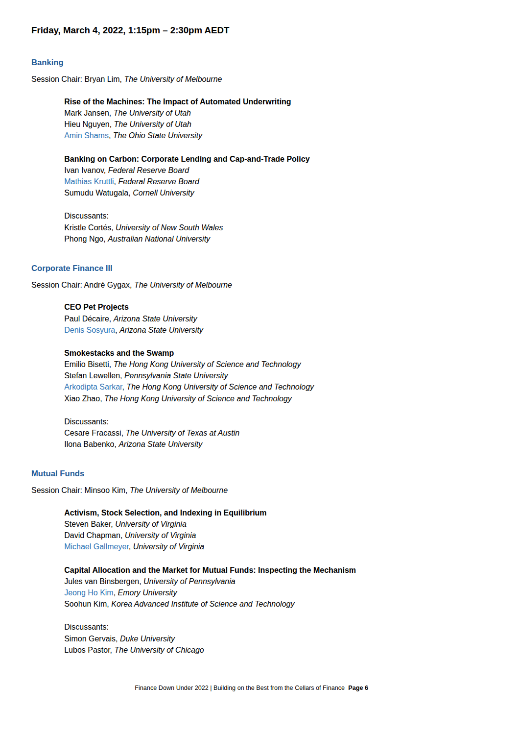Friday, March 4, 2022, 1:15pm – 2:30pm AEDT
Banking
Session Chair: Bryan Lim, The University of Melbourne
Rise of the Machines: The Impact of Automated Underwriting Mark Jansen, The University of Utah Hieu Nguyen, The University of Utah Amin Shams, The Ohio State University
Banking on Carbon: Corporate Lending and Cap-and-Trade Policy Ivan Ivanov, Federal Reserve Board Mathias Kruttli, Federal Reserve Board Sumudu Watugala, Cornell University
Discussants: Kristle Cortés, University of New South Wales Phong Ngo, Australian National University
Corporate Finance III
Session Chair: André Gygax, The University of Melbourne
CEO Pet Projects Paul Décaire, Arizona State University Denis Sosyura, Arizona State University
Smokestacks and the Swamp Emilio Bisetti, The Hong Kong University of Science and Technology Stefan Lewellen, Pennsylvania State University Arkodipta Sarkar, The Hong Kong University of Science and Technology Xiao Zhao, The Hong Kong University of Science and Technology
Discussants: Cesare Fracassi, The University of Texas at Austin Ilona Babenko, Arizona State University
Mutual Funds
Session Chair: Minsoo Kim, The University of Melbourne
Activism, Stock Selection, and Indexing in Equilibrium Steven Baker, University of Virginia David Chapman, University of Virginia Michael Gallmeyer, University of Virginia
Capital Allocation and the Market for Mutual Funds: Inspecting the Mechanism Jules van Binsbergen, University of Pennsylvania Jeong Ho Kim, Emory University Soohun Kim, Korea Advanced Institute of Science and Technology
Discussants: Simon Gervais, Duke University Lubos Pastor, The University of Chicago
Finance Down Under 2022 | Building on the Best from the Cellars of Finance Page 6